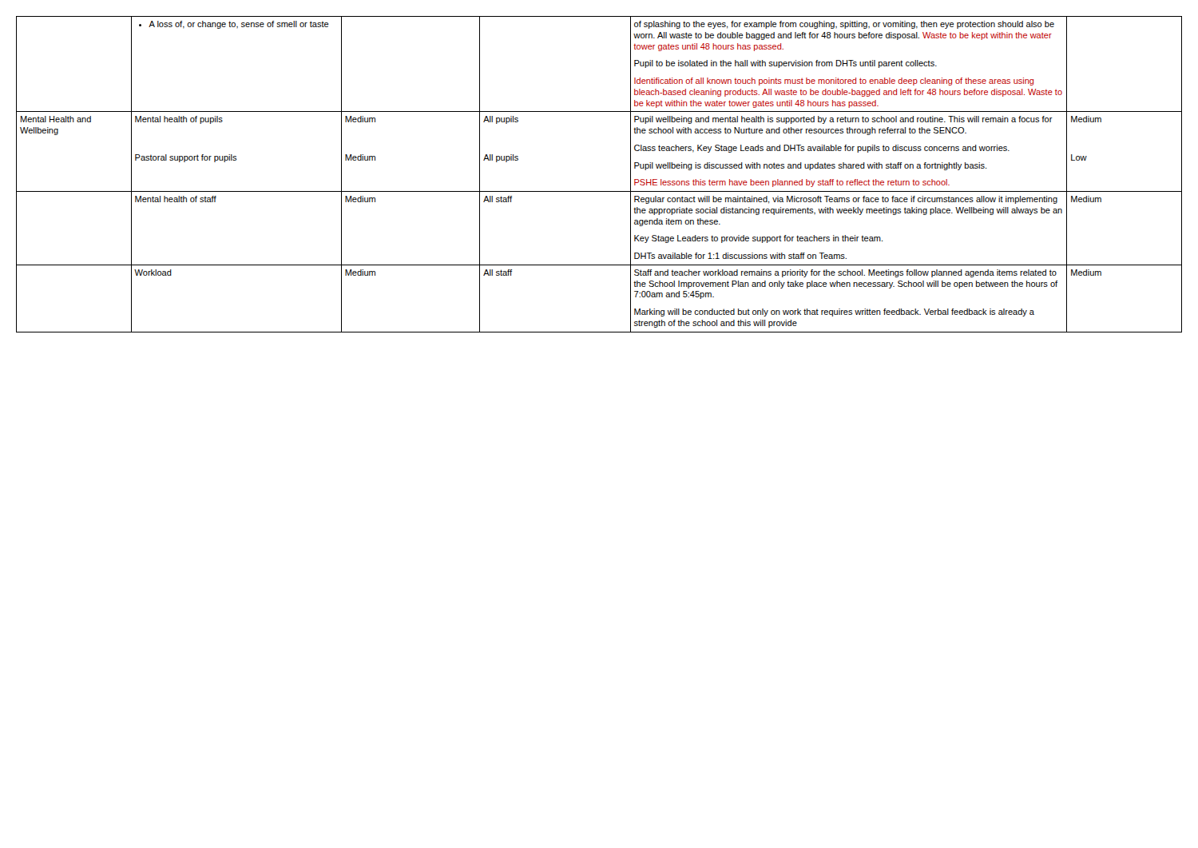| | A loss of, or change to, sense of smell or taste | | | of splashing to the eyes, for example from coughing, spitting, or vomiting, then eye protection should also be worn. All waste to be double bagged and left for 48 hours before disposal. Waste to be kept within the water tower gates until 48 hours has passed. Pupil to be isolated in the hall with supervision from DHTs until parent collects. Identification of all known touch points must be monitored to enable deep cleaning of these areas using bleach-based cleaning products. All waste to be double-bagged and left for 48 hours before disposal. Waste to be kept within the water tower gates until 48 hours has passed. | |
| Mental Health and Wellbeing | Mental health of pupils Pastoral support for pupils | Medium Medium | All pupils All pupils | Pupil wellbeing and mental health is supported by a return to school and routine. This will remain a focus for the school with access to Nurture and other resources through referral to the SENCO. Class teachers, Key Stage Leads and DHTs available for pupils to discuss concerns and worries. Pupil wellbeing is discussed with notes and updates shared with staff on a fortnightly basis. PSHE lessons this term have been planned by staff to reflect the return to school. | Medium Low |
| | Mental health of staff | Medium | All staff | Regular contact will be maintained, via Microsoft Teams or face to face if circumstances allow it implementing the appropriate social distancing requirements, with weekly meetings taking place. Wellbeing will always be an agenda item on these. Key Stage Leaders to provide support for teachers in their team. DHTs available for 1:1 discussions with staff on Teams. | Medium |
| | Workload | Medium | All staff | Staff and teacher workload remains a priority for the school. Meetings follow planned agenda items related to the School Improvement Plan and only take place when necessary. School will be open between the hours of 7:00am and 5:45pm. Marking will be conducted but only on work that requires written feedback. Verbal feedback is already a strength of the school and this will provide | Medium |